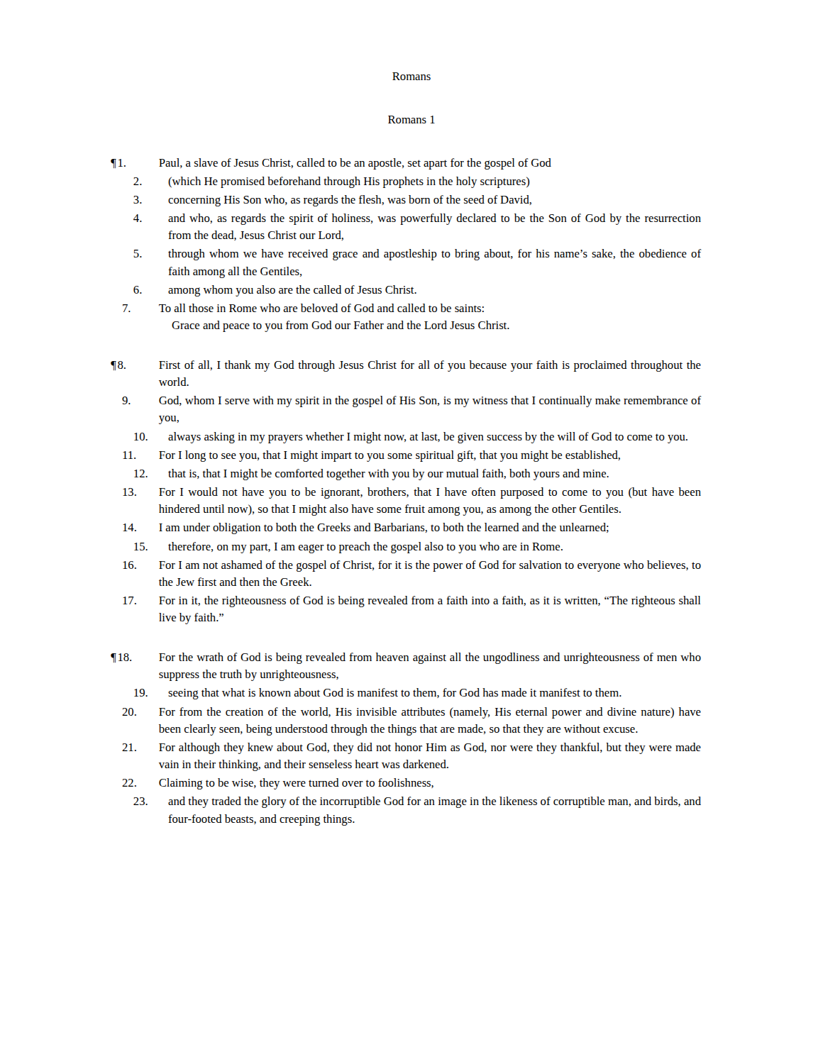Romans
Romans 1
¶1. Paul, a slave of Jesus Christ, called to be an apostle, set apart for the gospel of God
2.(which He promised beforehand through His prophets in the holy scriptures)
3. concerning His Son who, as regards the flesh, was born of the seed of David,
4. and who, as regards the spirit of holiness, was powerfully declared to be the Son of God by the resurrection from the dead, Jesus Christ our Lord,
5. through whom we have received grace and apostleship to bring about, for his name’s sake, the obedience of faith among all the Gentiles,
6. among whom you also are the called of Jesus Christ.
7. To all those in Rome who are beloved of God and called to be saints: Grace and peace to you from God our Father and the Lord Jesus Christ.
¶8. First of all, I thank my God through Jesus Christ for all of you because your faith is proclaimed throughout the world.
9. God, whom I serve with my spirit in the gospel of His Son, is my witness that I continually make remembrance of you,
10. always asking in my prayers whether I might now, at last, be given success by the will of God to come to you.
11. For I long to see you, that I might impart to you some spiritual gift, that you might be established,
12. that is, that I might be comforted together with you by our mutual faith, both yours and mine.
13. For I would not have you to be ignorant, brothers, that I have often purposed to come to you (but have been hindered until now), so that I might also have some fruit among you, as among the other Gentiles.
14. I am under obligation to both the Greeks and Barbarians, to both the learned and the unlearned;
15. therefore, on my part, I am eager to preach the gospel also to you who are in Rome.
16. For I am not ashamed of the gospel of Christ, for it is the power of God for salvation to everyone who believes, to the Jew first and then the Greek.
17. For in it, the righteousness of God is being revealed from a faith into a faith, as it is written, “The righteous shall live by faith.”
¶18. For the wrath of God is being revealed from heaven against all the ungodliness and unrighteousness of men who suppress the truth by unrighteousness,
19. seeing that what is known about God is manifest to them, for God has made it manifest to them.
20. For from the creation of the world, His invisible attributes (namely, His eternal power and divine nature) have been clearly seen, being understood through the things that are made, so that they are without excuse.
21. For although they knew about God, they did not honor Him as God, nor were they thankful, but they were made vain in their thinking, and their senseless heart was darkened.
22. Claiming to be wise, they were turned over to foolishness,
23. and they traded the glory of the incorruptible God for an image in the likeness of corruptible man, and birds, and four-footed beasts, and creeping things.